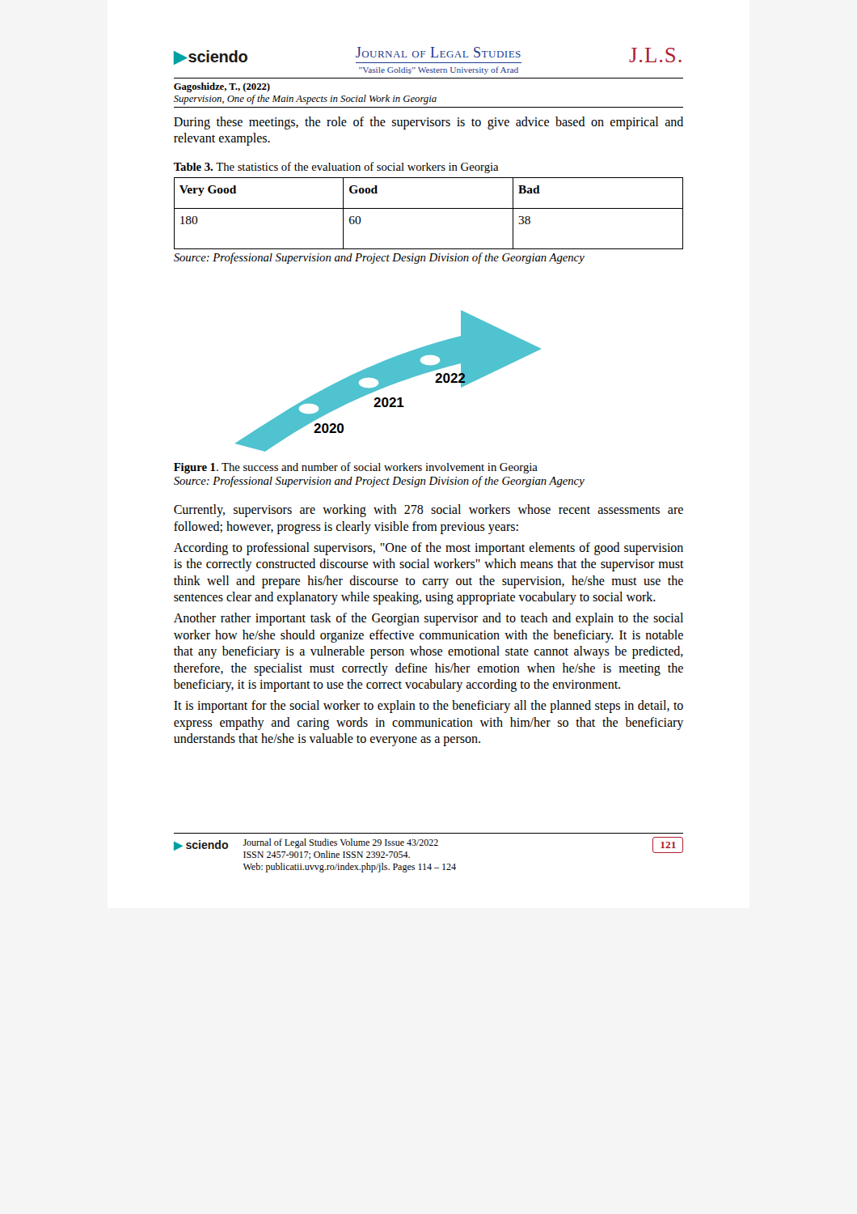▶sciendo
Journal of Legal Studies
”Vasile Goldiș” Western University of Arad
J.L.S.
Gagoshidze, T., (2022)
Supervision, One of the Main Aspects in Social Work in Georgia
During these meetings, the role of the supervisors is to give advice based on empirical and relevant examples.
Table 3. The statistics of the evaluation of social workers in Georgia
| Very Good | Good | Bad |
| --- | --- | --- |
| 180 | 60 | 38 |
Source: Professional Supervision and Project Design Division of the Georgian Agency
2020 2021 2022
Figure 1. The success and number of social workers involvement in Georgia Source: Professional Supervision and Project Design Division of the Georgian Agency
Currently, supervisors are working with 278 social workers whose recent assessments are followed; however, progress is clearly visible from previous years:
According to professional supervisors, "One of the most important elements of good supervision is the correctly constructed discourse with social workers" which means that the supervisor must think well and prepare his/her discourse to carry out the supervision, he/she must use the sentences clear and explanatory while speaking, using appropriate vocabulary to social work.
Another rather important task of the Georgian supervisor and to teach and explain to the social worker how he/she should organize effective communication with the beneficiary. It is notable that any beneficiary is a vulnerable person whose emotional state cannot always be predicted, therefore, the specialist must correctly define his/her emotion when he/she is meeting the beneficiary, it is important to use the correct vocabulary according to the environment.
It is important for the social worker to explain to the beneficiary all the planned steps in detail, to express empathy and caring words in communication with him/her so that the beneficiary understands that he/she is valuable to everyone as a person.
▶ sciendo
Journal of Legal Studies Volume 29 Issue 43/2022
ISSN 2457-9017; Online ISSN 2392-7054.
Web: publicatii.uvvg.ro/index.php/jls. Pages 114 – 124
121